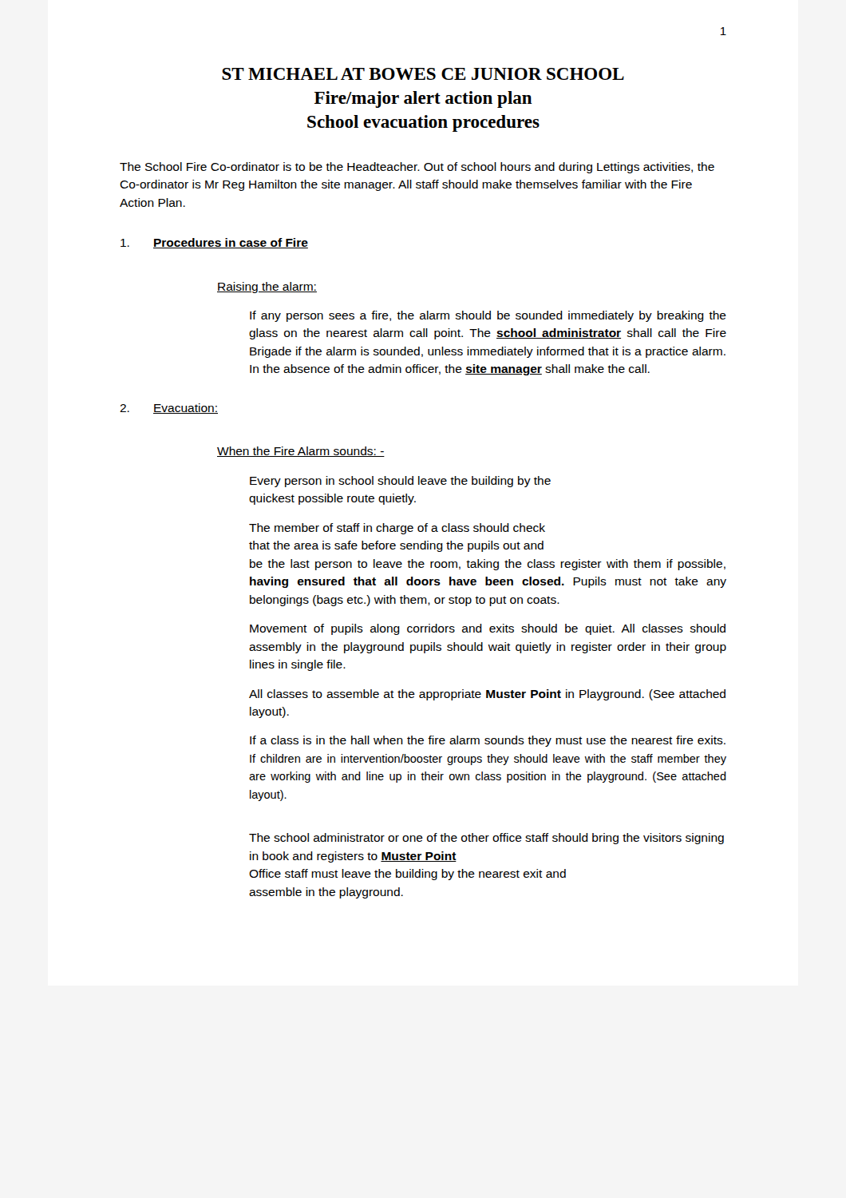1
ST MICHAEL AT BOWES CE JUNIOR SCHOOL Fire/major alert action plan School evacuation procedures
The School Fire Co-ordinator is to be the Headteacher. Out of school hours and during Lettings activities, the Co-ordinator is Mr Reg Hamilton the site manager. All staff should make themselves familiar with the Fire Action Plan.
1.
Procedures in case of Fire
Raising the alarm:
If any person sees a fire, the alarm should be sounded immediately by breaking the glass on the nearest alarm call point. The school administrator shall call the Fire Brigade if the alarm is sounded, unless immediately informed that it is a practice alarm. In the absence of the admin officer, the site manager shall make the call.
2.
Evacuation:
When the Fire Alarm sounds: -
Every person in school should leave the building by the
quickest possible route quietly.
The member of staff in charge of a class should check
that the area is safe before sending the pupils out and
be the last person to leave the room, taking the class register with them if possible, having ensured that all doors have been closed. Pupils must not take any belongings (bags etc.) with them, or stop to put on coats.
Movement of pupils along corridors and exits should be quiet. All classes should assembly in the playground pupils should wait quietly in register order in their group lines in single file.
All classes to assemble at the appropriate Muster Point in Playground. (See attached layout).
If a class is in the hall when the fire alarm sounds they must use the nearest fire exits. If children are in intervention/booster groups they should leave with the staff member they are working with and line up in their own class position in the playground. (See attached layout).
The school administrator or one of the other office staff should bring the visitors signing in book and registers to Muster Point
Office staff must leave the building by the nearest exit and
assemble in the playground.